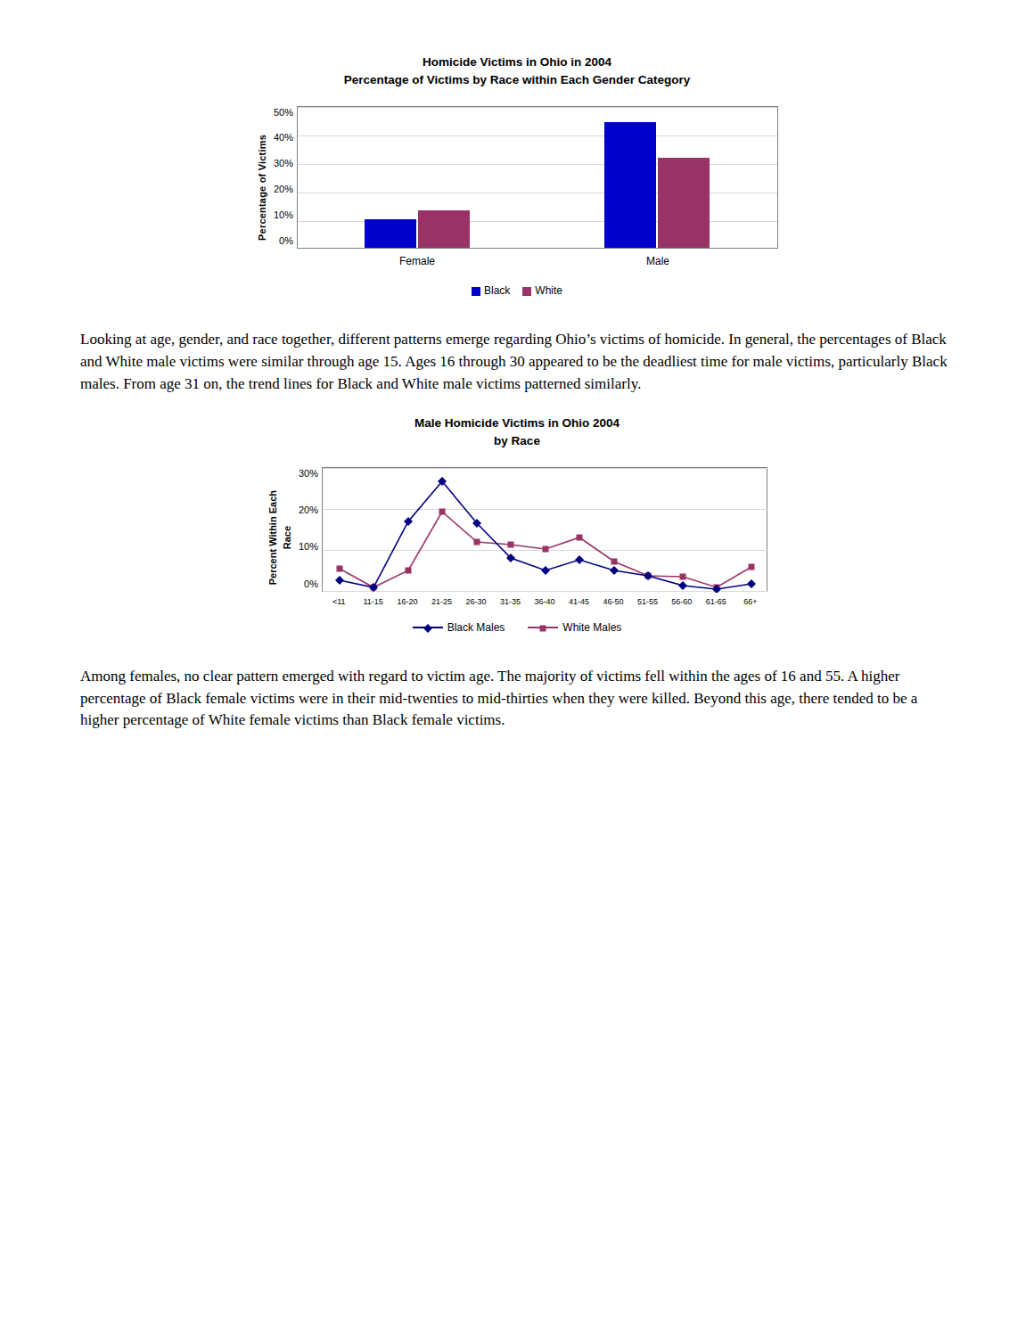Homicide Victims in Ohio in 2004
Percentage of Victims by Race within Each Gender Category
Percentage of Victims
50%
40%
30%
20%
10%
0%
Female Male
Black White
Looking at age, gender, and race together, different patterns emerge regarding Ohio’s victims of homicide. In general, the percentages of Black and White male victims were similar through age 15. Ages 16 through 30 appeared to be the deadliest time for male victims, particularly Black males. From age 31 on, the trend lines for Black and White male victims patterned similarly.
Male Homicide Victims in Ohio 2004
by Race
Percent Within Each
Race
30%
20%
10%
0%
<11 11-15 16-20 21-25 26-30 31-35 36-40 41-45 46-50 51-55 56-60 61-65 66+
Black Males White Males
Among females, no clear pattern emerged with regard to victim age. The majority of victims fell within the ages of 16 and 55. A higher percentage of Black female victims were in their mid-twenties to mid-thirties when they were killed. Beyond this age, there tended to be a higher percentage of White female victims than Black female victims.